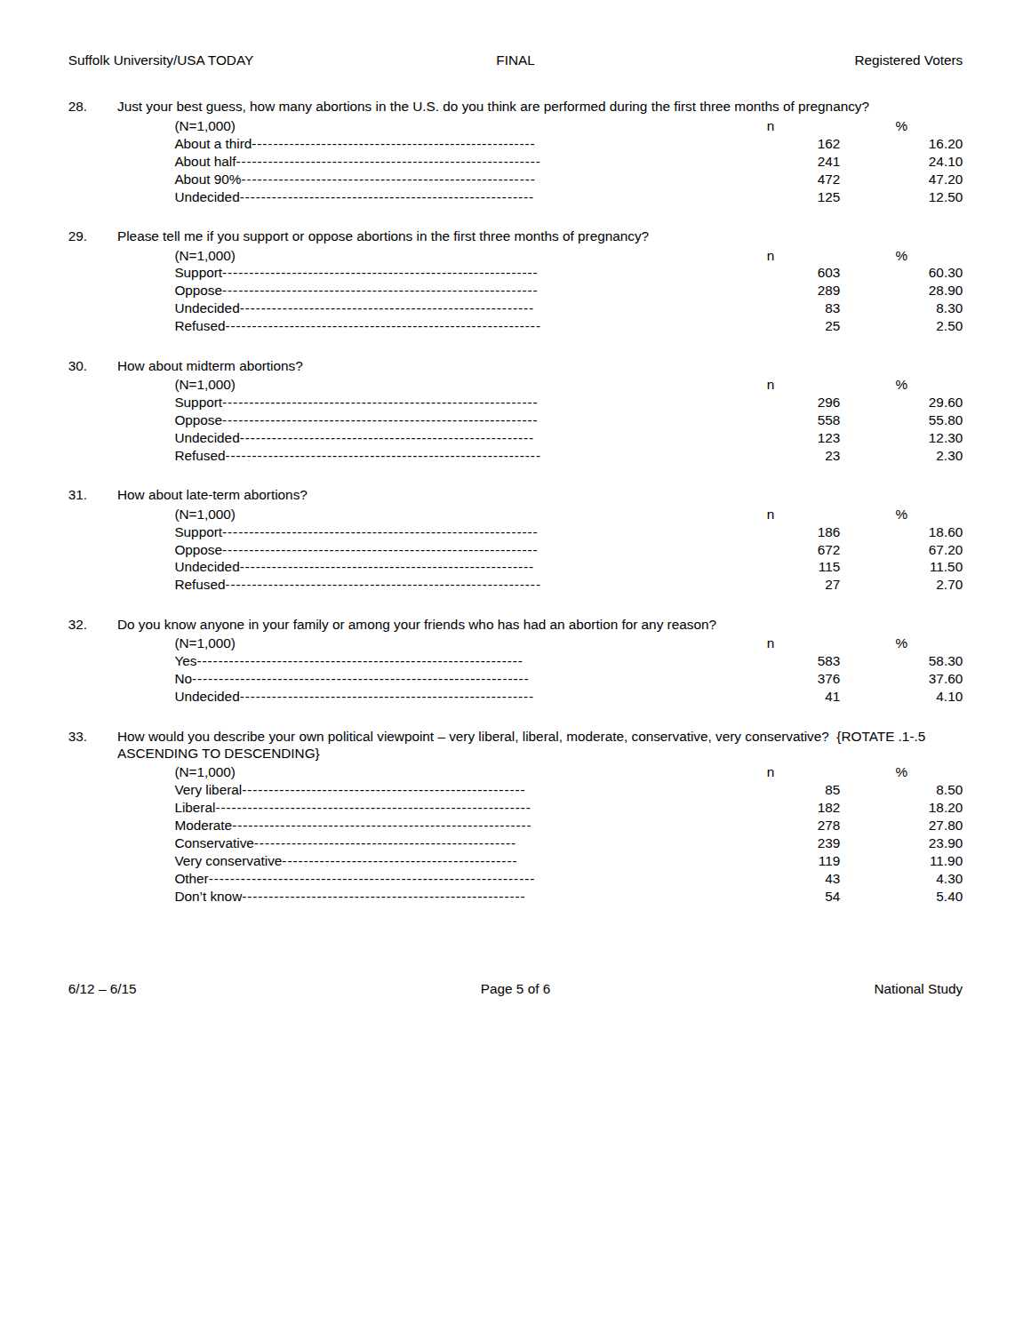Suffolk University/USA TODAY
FINAL
Registered Voters
28.
Just your best guess, how many abortions in the U.S. do you think are performed during the first three months of pregnancy?
| (N=1,000) | n | % |
| About a third ----------------------------------------------------- | 162 | 16.20 |
| About half --------------------------------------------------------- | 241 | 24.10 |
| About 90% ------------------------------------------------------- | 472 | 47.20 |
| Undecided ------------------------------------------------------- | 125 | 12.50 |
29.
Please tell me if you support or oppose abortions in the first three months of pregnancy?
| (N=1,000) | n | % |
| Support ----------------------------------------------------------- | 603 | 60.30 |
| Oppose ----------------------------------------------------------- | 289 | 28.90 |
| Undecided ------------------------------------------------------- | 83 | 8.30 |
| Refused ----------------------------------------------------------- | 25 | 2.50 |
30.
How about midterm abortions?
| (N=1,000) | n | % |
| Support ----------------------------------------------------------- | 296 | 29.60 |
| Oppose ----------------------------------------------------------- | 558 | 55.80 |
| Undecided ------------------------------------------------------- | 123 | 12.30 |
| Refused ----------------------------------------------------------- | 23 | 2.30 |
31.
How about late-term abortions?
| (N=1,000) | n | % |
| Support ----------------------------------------------------------- | 186 | 18.60 |
| Oppose ----------------------------------------------------------- | 672 | 67.20 |
| Undecided ------------------------------------------------------- | 115 | 11.50 |
| Refused ----------------------------------------------------------- | 27 | 2.70 |
32.
Do you know anyone in your family or among your friends who has had an abortion for any reason?
| (N=1,000) | n | % |
| Yes ------------------------------------------------------------- | 583 | 58.30 |
| No --------------------------------------------------------------- | 376 | 37.60 |
| Undecided ------------------------------------------------------- | 41 | 4.10 |
33.
How would you describe your own political viewpoint – very liberal, liberal, moderate, conservative, very conservative? {ROTATE .1-.5 ASCENDING TO DESCENDING}
| (N=1,000) | n | % |
| Very liberal ----------------------------------------------------- | 85 | 8.50 |
| Liberal ----------------------------------------------------------- | 182 | 18.20 |
| Moderate -------------------------------------------------------- | 278 | 27.80 |
| Conservative ------------------------------------------------- | 239 | 23.90 |
| Very conservative -------------------------------------------- | 119 | 11.90 |
| Other ------------------------------------------------------------- | 43 | 4.30 |
| Don’t know ----------------------------------------------------- | 54 | 5.40 |
6/12 – 6/15
Page 5 of 6
National Study